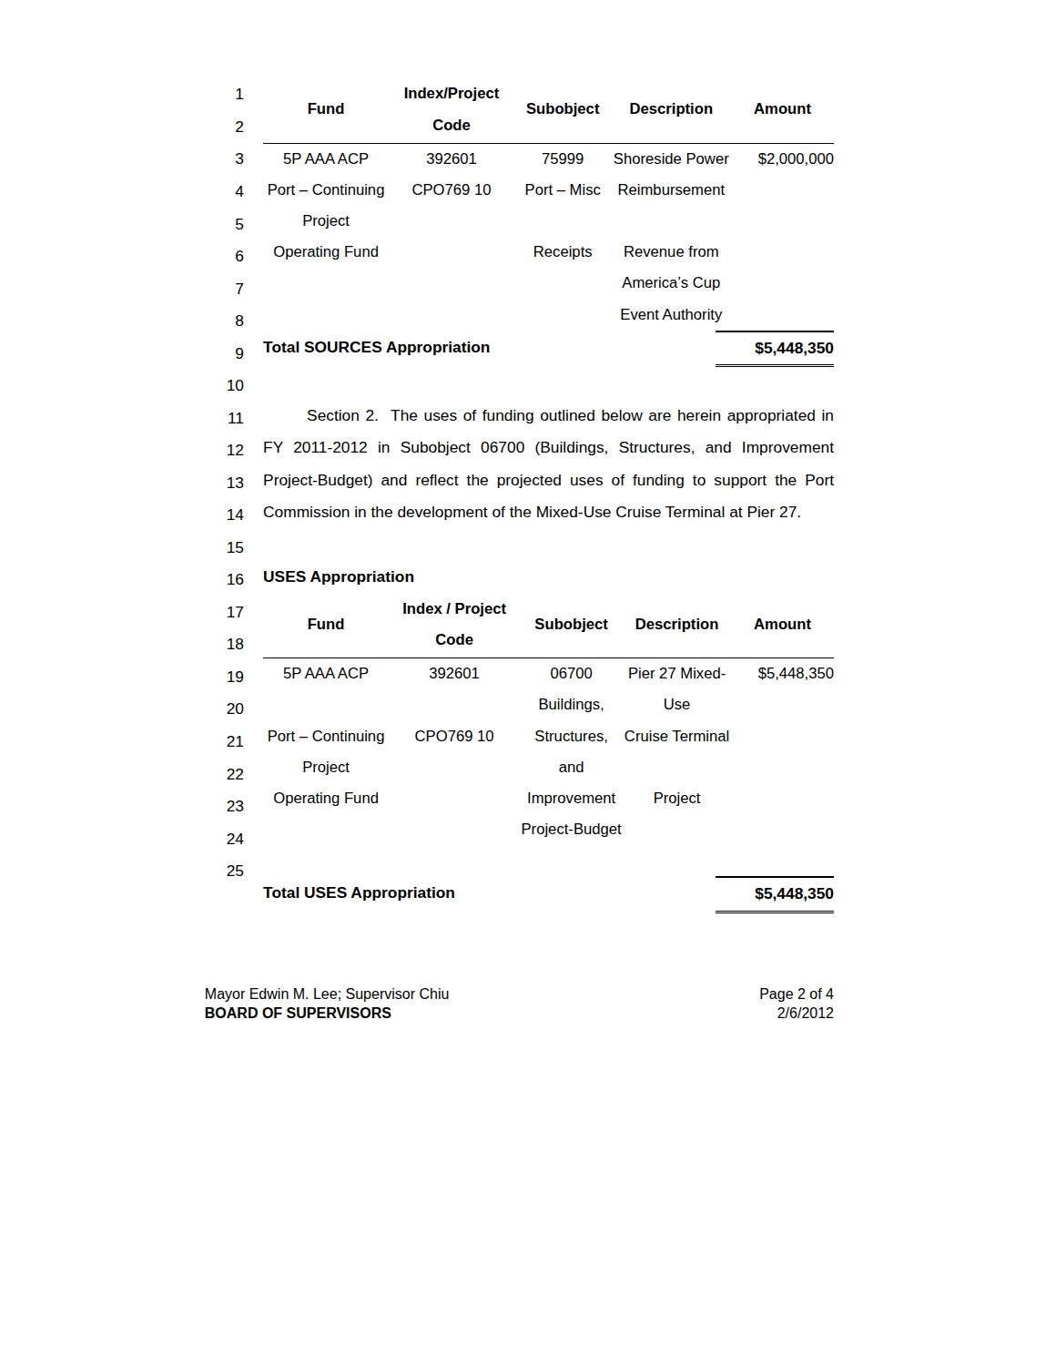1
2
3
4
5
6
7
8
9
10
11
12
13
14
15
16
17
18
19
20
21
22
23
24
25
| Fund | Index/Project Code | Subobject | Description | Amount |
| --- | --- | --- | --- | --- |
| 5P AAA ACP | 392601 | 75999 | Shoreside Power | $2,000,000 |
| Port – Continuing Project | CPO769 10 | Port – Misc | Reimbursement | |
| Operating Fund | | Receipts | Revenue from | |
| | | | America’s Cup | |
| | | | Event Authority | |
Total SOURCES Appropriation
$5,448,350
Section 2. The uses of funding outlined below are herein appropriated in FY 2011-2012 in Subobject 06700 (Buildings, Structures, and Improvement Project-Budget) and reflect the projected uses of funding to support the Port Commission in the development of the Mixed-Use Cruise Terminal at Pier 27.
USES Appropriation
| Fund | Index / Project Code | Subobject | Description | Amount |
| --- | --- | --- | --- | --- |
| 5P AAA ACP | 392601 | 06700 Buildings, | Pier 27 Mixed-Use | $5,448,350 |
| Port – Continuing Project | CPO769 10 | Structures, and | Cruise Terminal | |
| Operating Fund | | Improvement | Project | |
| | | Project-Budget | | |
Total USES Appropriation
$5,448,350
Mayor Edwin M. Lee; Supervisor Chiu
BOARD OF SUPERVISORS
Page 2 of 4
2/6/2012